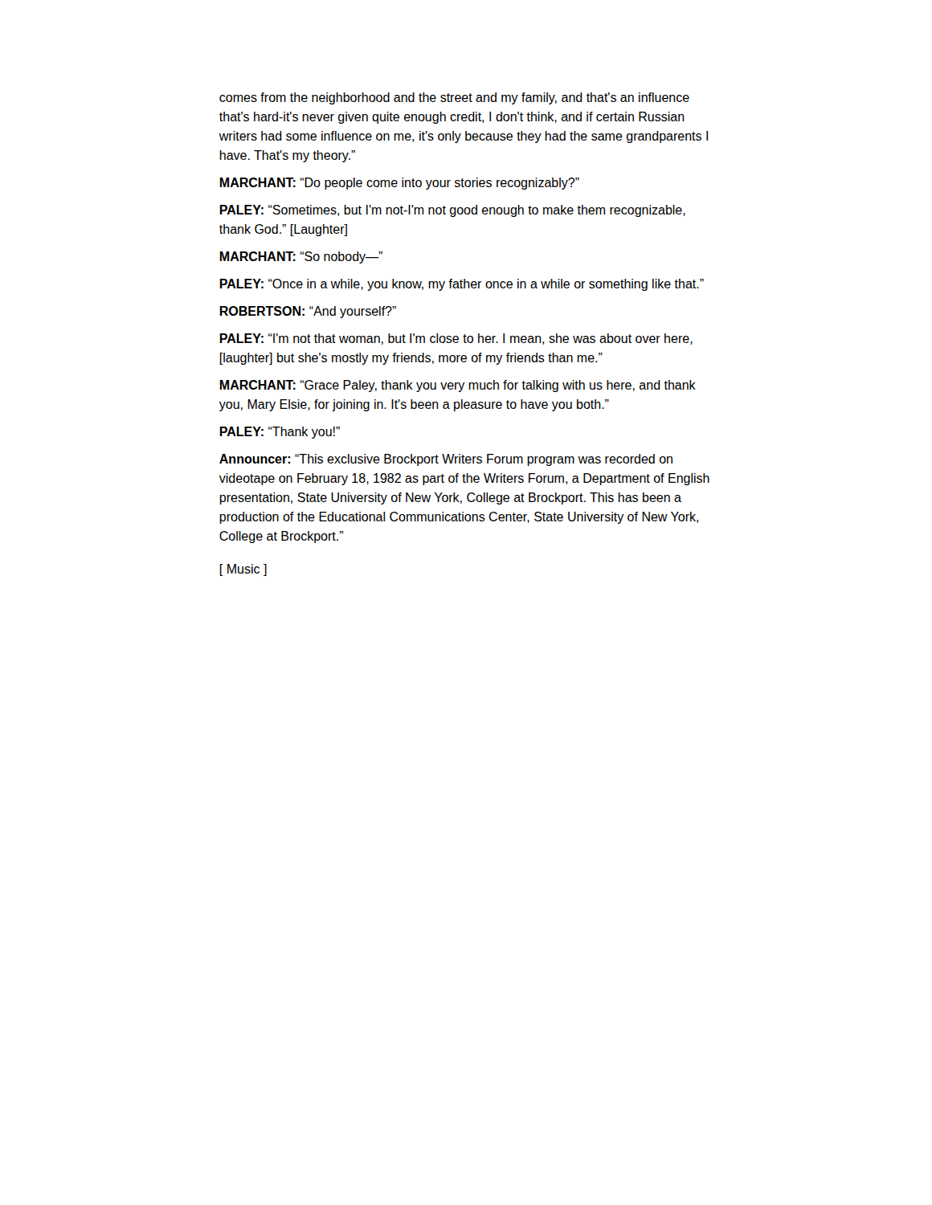comes from the neighborhood and the street and my family, and that's an influence that's hard-it's never given quite enough credit, I don't think, and if certain Russian writers had some influence on me, it's only because they had the same grandparents I have. That's my theory.”
MARCHANT: “Do people come into your stories recognizably?”
PALEY: “Sometimes, but I'm not-I'm not good enough to make them recognizable, thank God.” [Laughter]
MARCHANT: “So nobody—”
PALEY: “Once in a while, you know, my father once in a while or something like that.”
ROBERTSON: “And yourself?”
PALEY: “I'm not that woman, but I'm close to her. I mean, she was about over here, [laughter] but she's mostly my friends, more of my friends than me.”
MARCHANT: “Grace Paley, thank you very much for talking with us here, and thank you, Mary Elsie, for joining in. It's been a pleasure to have you both.”
PALEY: “Thank you!”
Announcer: “This exclusive Brockport Writers Forum program was recorded on videotape on February 18, 1982 as part of the Writers Forum, a Department of English presentation, State University of New York, College at Brockport. This has been a production of the Educational Communications Center, State University of New York, College at Brockport.”
[ Music ]